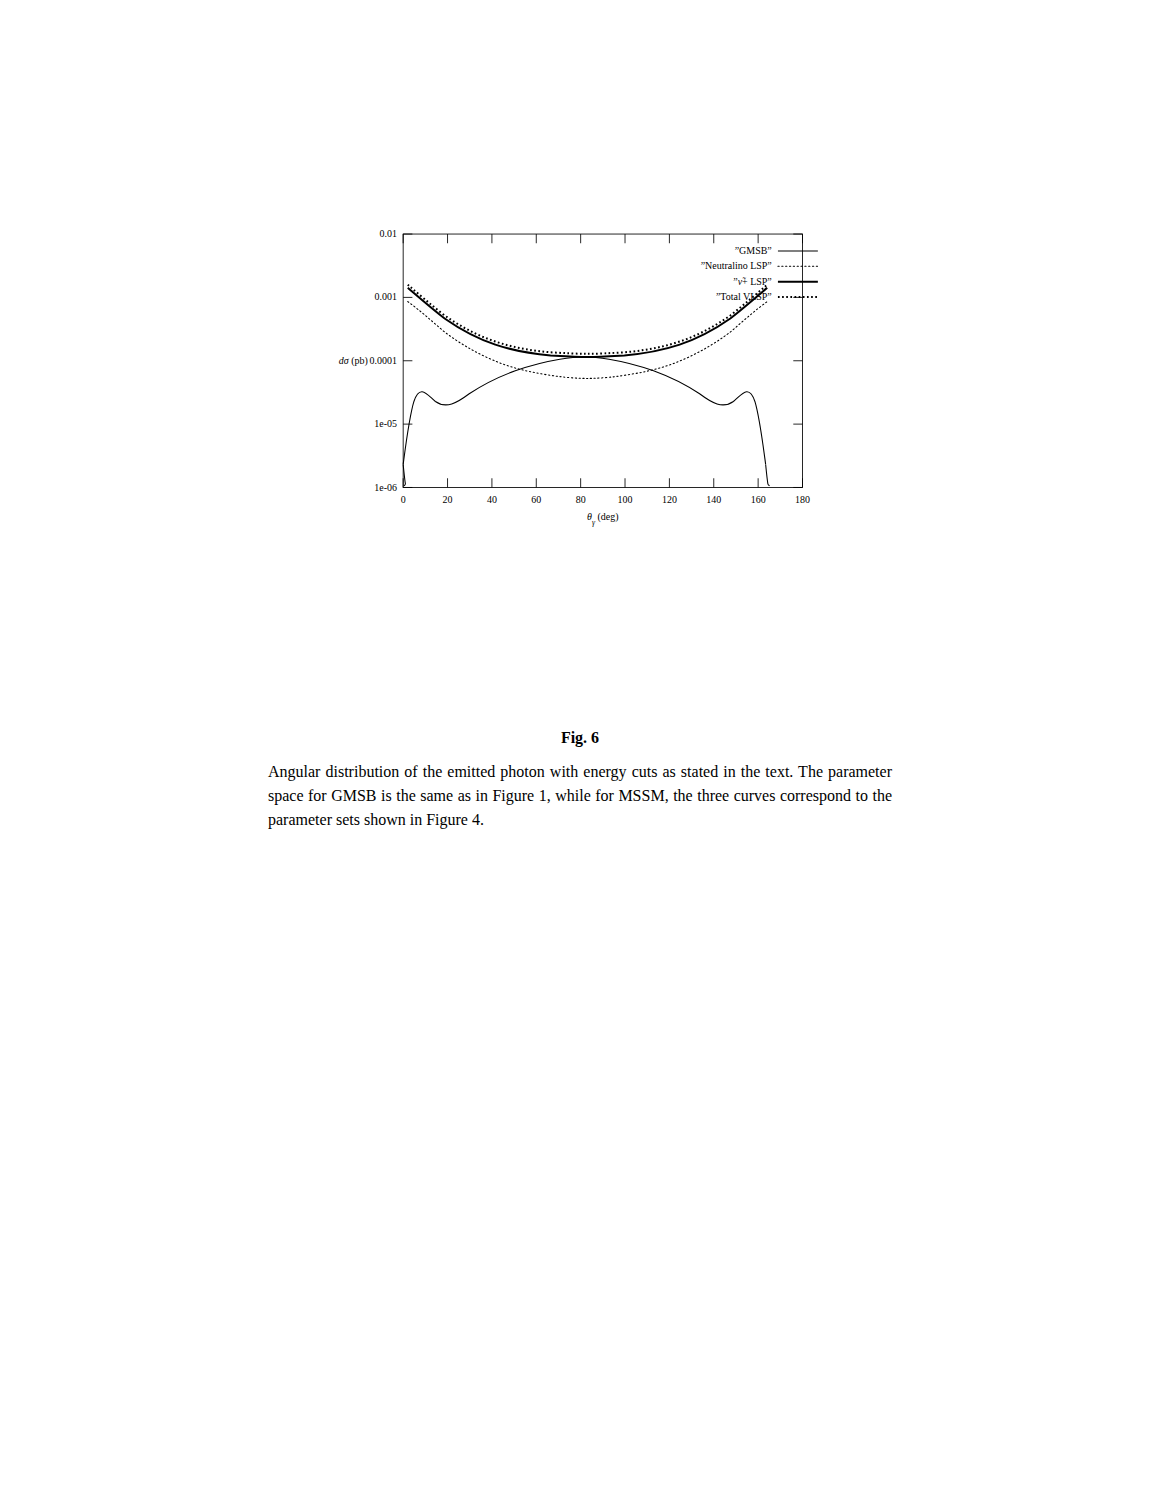Angular distribution of the emitted photon Log-scale plot of differential cross section d sigma in picobarns versus photon angle theta gamma in degrees, from 0 to 180 degrees, with four curves labelled GMSB, Neutralino LSP, sneutrino plus LSP, and Total VLSP. 0.01 0.001 0.0001 1e-05 1e-06 0 20 40 60 80 100 120 140 160 180 θγ (deg) dσ (pb) ”GMSB” ”Neutralino LSP” ”ν̃+ LSP” ”Total VLSP”
Fig. 6
Angular distribution of the emitted photon with energy cuts as stated in the text. The parameter space for GMSB is the same as in Figure 1, while for MSSM, the three curves correspond to the parameter sets shown in Figure 4.